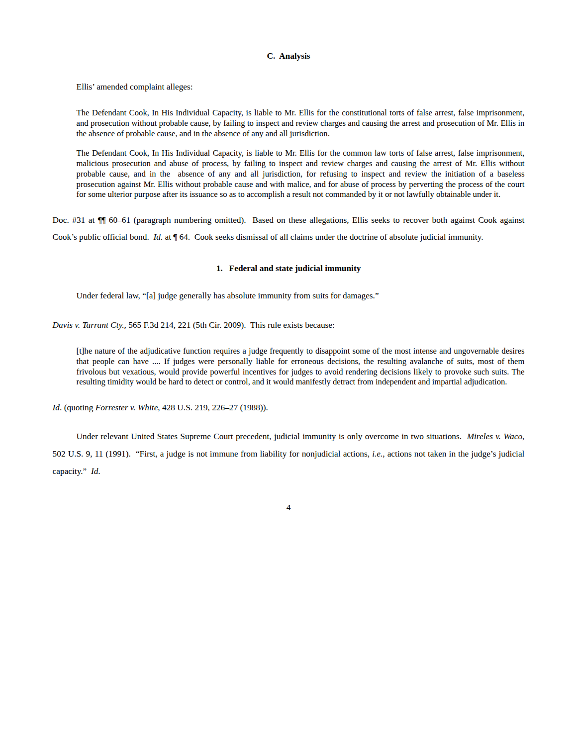C. Analysis
Ellis’ amended complaint alleges:
The Defendant Cook, In His Individual Capacity, is liable to Mr. Ellis for the constitutional torts of false arrest, false imprisonment, and prosecution without probable cause, by failing to inspect and review charges and causing the arrest and prosecution of Mr. Ellis in the absence of probable cause, and in the absence of any and all jurisdiction.
The Defendant Cook, In His Individual Capacity, is liable to Mr. Ellis for the common law torts of false arrest, false imprisonment, malicious prosecution and abuse of process, by failing to inspect and review charges and causing the arrest of Mr. Ellis without probable cause, and in the absence of any and all jurisdiction, for refusing to inspect and review the initiation of a baseless prosecution against Mr. Ellis without probable cause and with malice, and for abuse of process by perverting the process of the court for some ulterior purpose after its issuance so as to accomplish a result not commanded by it or not lawfully obtainable under it.
Doc. #31 at ¶¶ 60–61 (paragraph numbering omitted). Based on these allegations, Ellis seeks to recover both against Cook against Cook’s public official bond. Id. at ¶ 64. Cook seeks dismissal of all claims under the doctrine of absolute judicial immunity.
1. Federal and state judicial immunity
Under federal law, “[a] judge generally has absolute immunity from suits for damages.”
Davis v. Tarrant Cty., 565 F.3d 214, 221 (5th Cir. 2009). This rule exists because:
[t]he nature of the adjudicative function requires a judge frequently to disappoint some of the most intense and ungovernable desires that people can have .... If judges were personally liable for erroneous decisions, the resulting avalanche of suits, most of them frivolous but vexatious, would provide powerful incentives for judges to avoid rendering decisions likely to provoke such suits. The resulting timidity would be hard to detect or control, and it would manifestly detract from independent and impartial adjudication.
Id. (quoting Forrester v. White, 428 U.S. 219, 226–27 (1988)).
Under relevant United States Supreme Court precedent, judicial immunity is only overcome in two situations. Mireles v. Waco, 502 U.S. 9, 11 (1991). “First, a judge is not immune from liability for nonjudicial actions, i.e., actions not taken in the judge’s judicial capacity.” Id.
4